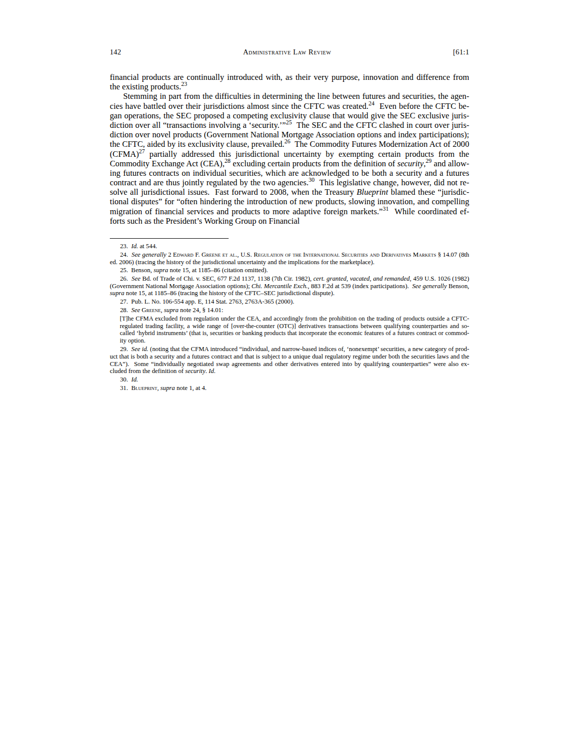142 Administrative Law Review [61:1
financial products are continually introduced with, as their very purpose, innovation and difference from the existing products.23
Stemming in part from the difficulties in determining the line between futures and securities, the agencies have battled over their jurisdictions almost since the CFTC was created.24 Even before the CFTC began operations, the SEC proposed a competing exclusivity clause that would give the SEC exclusive jurisdiction over all “transactions involving a ‘security.’”25 The SEC and the CFTC clashed in court over jurisdiction over novel products (Government National Mortgage Association options and index participations); the CFTC, aided by its exclusivity clause, prevailed.26 The Commodity Futures Modernization Act of 2000 (CFMA)27 partially addressed this jurisdictional uncertainty by exempting certain products from the Commodity Exchange Act (CEA),28 excluding certain products from the definition of security,29 and allowing futures contracts on individual securities, which are acknowledged to be both a security and a futures contract and are thus jointly regulated by the two agencies.30 This legislative change, however, did not resolve all jurisdictional issues. Fast forward to 2008, when the Treasury Blueprint blamed these “jurisdictional disputes” for “often hindering the introduction of new products, slowing innovation, and compelling migration of financial services and products to more adaptive foreign markets.”31 While coordinated efforts such as the President’s Working Group on Financial
23. Id. at 544.
24. See generally 2 Edward F. Greene et al., U.S. Regulation of the International Securities and Derivatives Markets § 14.07 (8th ed. 2006) (tracing the history of the jurisdictional uncertainty and the implications for the marketplace).
25. Benson, supra note 15, at 1185–86 (citation omitted).
26. See Bd. of Trade of Chi. v. SEC, 677 F.2d 1137, 1138 (7th Cir. 1982), cert. granted, vacated, and remanded, 459 U.S. 1026 (1982) (Government National Mortgage Association options); Chi. Mercantile Exch., 883 F.2d at 539 (index participations). See generally Benson, supra note 15, at 1185–86 (tracing the history of the CFTC–SEC jurisdictional dispute).
27. Pub. L. No. 106-554 app. E, 114 Stat. 2763, 2763A-365 (2000).
28. See Greene, supra note 24, § 14.01:
[T]he CFMA excluded from regulation under the CEA, and accordingly from the prohibition on the trading of products outside a CFTC-regulated trading facility, a wide range of [over-the-counter (OTC)] derivatives transactions between qualifying counterparties and so-called ‘hybrid instruments’ (that is, securities or banking products that incorporate the economic features of a futures contract or commodity option.
29. See id. (noting that the CFMA introduced “individual, and narrow-based indices of, ‘nonexempt’ securities, a new category of product that is both a security and a futures contract and that is subject to a unique dual regulatory regime under both the securities laws and the CEA”). Some “individually negotiated swap agreements and other derivatives entered into by qualifying counterparties” were also excluded from the definition of security. Id.
30. Id.
31. Blueprint, supra note 1, at 4.